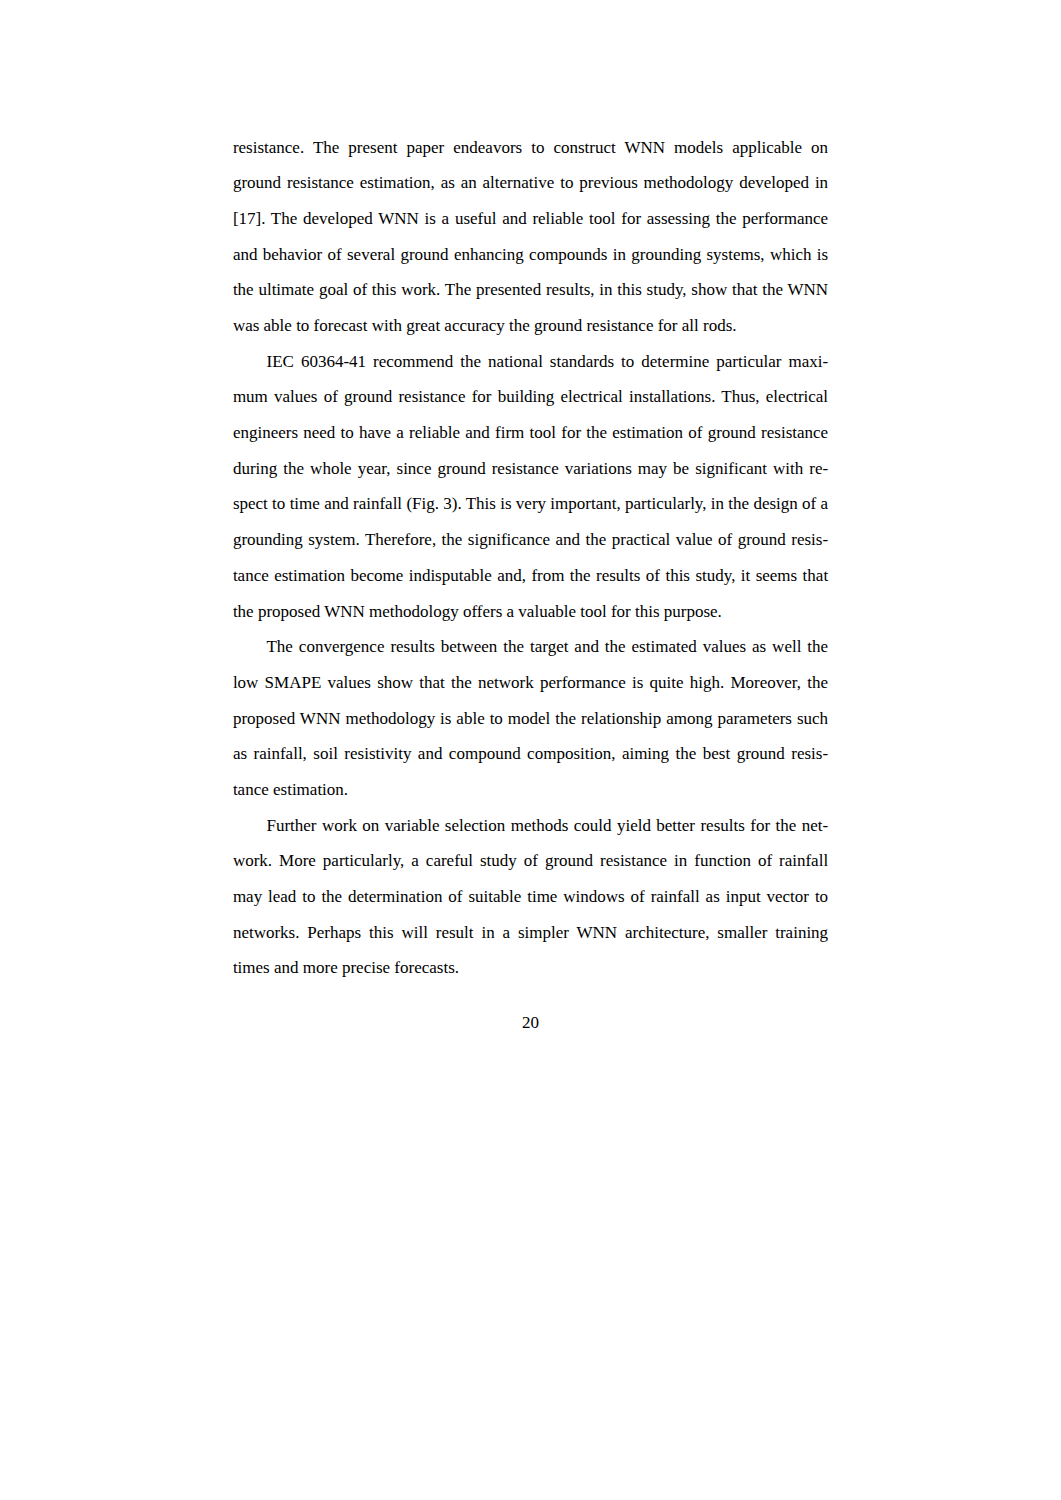resistance. The present paper endeavors to construct WNN models applicable on ground resistance estimation, as an alternative to previous methodology developed in [17]. The developed WNN is a useful and reliable tool for assessing the performance and behavior of several ground enhancing compounds in grounding systems, which is the ultimate goal of this work. The presented results, in this study, show that the WNN was able to forecast with great accuracy the ground resistance for all rods.
IEC 60364-41 recommend the national standards to determine particular maximum values of ground resistance for building electrical installations. Thus, electrical engineers need to have a reliable and firm tool for the estimation of ground resistance during the whole year, since ground resistance variations may be significant with respect to time and rainfall (Fig. 3). This is very important, particularly, in the design of a grounding system. Therefore, the significance and the practical value of ground resistance estimation become indisputable and, from the results of this study, it seems that the proposed WNN methodology offers a valuable tool for this purpose.
The convergence results between the target and the estimated values as well the low SMAPE values show that the network performance is quite high. Moreover, the proposed WNN methodology is able to model the relationship among parameters such as rainfall, soil resistivity and compound composition, aiming the best ground resistance estimation.
Further work on variable selection methods could yield better results for the network. More particularly, a careful study of ground resistance in function of rainfall may lead to the determination of suitable time windows of rainfall as input vector to networks. Perhaps this will result in a simpler WNN architecture, smaller training times and more precise forecasts.
20